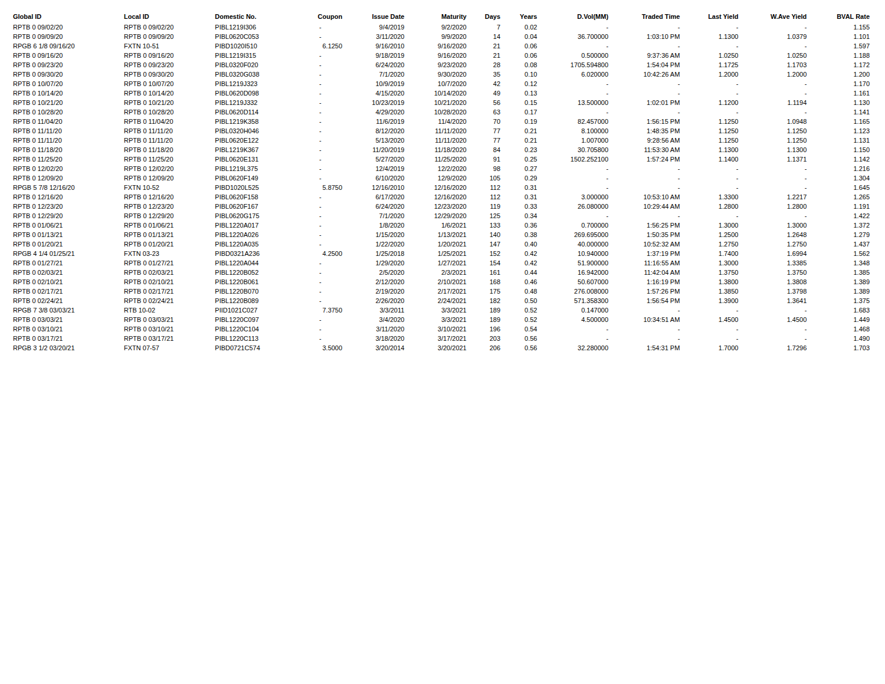| Global ID | Local ID | Domestic No. | Coupon | Issue Date | Maturity | Days | Years | D.Vol(MM) | Traded Time | Last Yield | W.Ave Yield | BVAL Rate |
| --- | --- | --- | --- | --- | --- | --- | --- | --- | --- | --- | --- | --- |
| RPTB 0 09/02/20 | RPTB 0 09/02/20 | PIBL1219I306 | - | 9/4/2019 | 9/2/2020 | 7 | 0.02 | - | - | - | - | 1.155 |
| RPTB 0 09/09/20 | RPTB 0 09/09/20 | PIBL0620C053 | - | 3/11/2020 | 9/9/2020 | 14 | 0.04 | 36.700000 | 1:03:10 PM | 1.1300 | 1.0379 | 1.101 |
| RPGB 6 1/8 09/16/20 | FXTN 10-51 | PIBD1020I510 | 6.1250 | 9/16/2010 | 9/16/2020 | 21 | 0.06 | - | - | - | - | 1.597 |
| RPTB 0 09/16/20 | RPTB 0 09/16/20 | PIBL1219I315 | - | 9/18/2019 | 9/16/2020 | 21 | 0.06 | 0.500000 | 9:37:36 AM | 1.0250 | 1.0250 | 1.188 |
| RPTB 0 09/23/20 | RPTB 0 09/23/20 | PIBL0320F020 | - | 6/24/2020 | 9/23/2020 | 28 | 0.08 | 1705.594800 | 1:54:04 PM | 1.1725 | 1.1703 | 1.172 |
| RPTB 0 09/30/20 | RPTB 0 09/30/20 | PIBL0320G038 | - | 7/1/2020 | 9/30/2020 | 35 | 0.10 | 6.020000 | 10:42:26 AM | 1.2000 | 1.2000 | 1.200 |
| RPTB 0 10/07/20 | RPTB 0 10/07/20 | PIBL1219J323 | - | 10/9/2019 | 10/7/2020 | 42 | 0.12 | - | - | - | - | 1.170 |
| RPTB 0 10/14/20 | RPTB 0 10/14/20 | PIBL0620D098 | - | 4/15/2020 | 10/14/2020 | 49 | 0.13 | - | - | - | - | 1.161 |
| RPTB 0 10/21/20 | RPTB 0 10/21/20 | PIBL1219J332 | - | 10/23/2019 | 10/21/2020 | 56 | 0.15 | 13.500000 | 1:02:01 PM | 1.1200 | 1.1194 | 1.130 |
| RPTB 0 10/28/20 | RPTB 0 10/28/20 | PIBL0620D114 | - | 4/29/2020 | 10/28/2020 | 63 | 0.17 | - | - | - | - | 1.141 |
| RPTB 0 11/04/20 | RPTB 0 11/04/20 | PIBL1219K358 | - | 11/6/2019 | 11/4/2020 | 70 | 0.19 | 82.457000 | 1:56:15 PM | 1.1250 | 1.0948 | 1.165 |
| RPTB 0 11/11/20 | RPTB 0 11/11/20 | PIBL0320H046 | - | 8/12/2020 | 11/11/2020 | 77 | 0.21 | 8.100000 | 1:48:35 PM | 1.1250 | 1.1250 | 1.123 |
| RPTB 0 11/11/20 | RPTB 0 11/11/20 | PIBL0620E122 | - | 5/13/2020 | 11/11/2020 | 77 | 0.21 | 1.007000 | 9:28:56 AM | 1.1250 | 1.1250 | 1.131 |
| RPTB 0 11/18/20 | RPTB 0 11/18/20 | PIBL1219K367 | - | 11/20/2019 | 11/18/2020 | 84 | 0.23 | 30.705800 | 11:53:30 AM | 1.1300 | 1.1300 | 1.150 |
| RPTB 0 11/25/20 | RPTB 0 11/25/20 | PIBL0620E131 | - | 5/27/2020 | 11/25/2020 | 91 | 0.25 | 1502.252100 | 1:57:24 PM | 1.1400 | 1.1371 | 1.142 |
| RPTB 0 12/02/20 | RPTB 0 12/02/20 | PIBL1219L375 | - | 12/4/2019 | 12/2/2020 | 98 | 0.27 | - | - | - | - | 1.216 |
| RPTB 0 12/09/20 | RPTB 0 12/09/20 | PIBL0620F149 | - | 6/10/2020 | 12/9/2020 | 105 | 0.29 | - | - | - | - | 1.304 |
| RPGB 5 7/8 12/16/20 | FXTN 10-52 | PIBD1020L525 | 5.8750 | 12/16/2010 | 12/16/2020 | 112 | 0.31 | - | - | - | - | 1.645 |
| RPTB 0 12/16/20 | RPTB 0 12/16/20 | PIBL0620F158 | - | 6/17/2020 | 12/16/2020 | 112 | 0.31 | 3.000000 | 10:53:10 AM | 1.3300 | 1.2217 | 1.265 |
| RPTB 0 12/23/20 | RPTB 0 12/23/20 | PIBL0620F167 | - | 6/24/2020 | 12/23/2020 | 119 | 0.33 | 26.080000 | 10:29:44 AM | 1.2800 | 1.2800 | 1.191 |
| RPTB 0 12/29/20 | RPTB 0 12/29/20 | PIBL0620G175 | - | 7/1/2020 | 12/29/2020 | 125 | 0.34 | - | - | - | - | 1.422 |
| RPTB 0 01/06/21 | RPTB 0 01/06/21 | PIBL1220A017 | - | 1/8/2020 | 1/6/2021 | 133 | 0.36 | 0.700000 | 1:56:25 PM | 1.3000 | 1.3000 | 1.372 |
| RPTB 0 01/13/21 | RPTB 0 01/13/21 | PIBL1220A026 | - | 1/15/2020 | 1/13/2021 | 140 | 0.38 | 269.695000 | 1:50:35 PM | 1.2500 | 1.2648 | 1.279 |
| RPTB 0 01/20/21 | RPTB 0 01/20/21 | PIBL1220A035 | - | 1/22/2020 | 1/20/2021 | 147 | 0.40 | 40.000000 | 10:52:32 AM | 1.2750 | 1.2750 | 1.437 |
| RPGB 4 1/4 01/25/21 | FXTN 03-23 | PIBD0321A236 | 4.2500 | 1/25/2018 | 1/25/2021 | 152 | 0.42 | 10.940000 | 1:37:19 PM | 1.7400 | 1.6994 | 1.562 |
| RPTB 0 01/27/21 | RPTB 0 01/27/21 | PIBL1220A044 | - | 1/29/2020 | 1/27/2021 | 154 | 0.42 | 51.900000 | 11:16:55 AM | 1.3000 | 1.3385 | 1.348 |
| RPTB 0 02/03/21 | RPTB 0 02/03/21 | PIBL1220B052 | - | 2/5/2020 | 2/3/2021 | 161 | 0.44 | 16.942000 | 11:42:04 AM | 1.3750 | 1.3750 | 1.385 |
| RPTB 0 02/10/21 | RPTB 0 02/10/21 | PIBL1220B061 | - | 2/12/2020 | 2/10/2021 | 168 | 0.46 | 50.607000 | 1:16:19 PM | 1.3800 | 1.3808 | 1.389 |
| RPTB 0 02/17/21 | RPTB 0 02/17/21 | PIBL1220B070 | - | 2/19/2020 | 2/17/2021 | 175 | 0.48 | 276.008000 | 1:57:26 PM | 1.3850 | 1.3798 | 1.389 |
| RPTB 0 02/24/21 | RPTB 0 02/24/21 | PIBL1220B089 | - | 2/26/2020 | 2/24/2021 | 182 | 0.50 | 571.358300 | 1:56:54 PM | 1.3900 | 1.3641 | 1.375 |
| RPGB 7 3/8 03/03/21 | RTB 10-02 | PIID1021C027 | 7.3750 | 3/3/2011 | 3/3/2021 | 189 | 0.52 | 0.147000 | - | - | - | 1.683 |
| RPTB 0 03/03/21 | RPTB 0 03/03/21 | PIBL1220C097 | - | 3/4/2020 | 3/3/2021 | 189 | 0.52 | 4.500000 | 10:34:51 AM | 1.4500 | 1.4500 | 1.449 |
| RPTB 0 03/10/21 | RPTB 0 03/10/21 | PIBL1220C104 | - | 3/11/2020 | 3/10/2021 | 196 | 0.54 | - | - | - | - | 1.468 |
| RPTB 0 03/17/21 | RPTB 0 03/17/21 | PIBL1220C113 | - | 3/18/2020 | 3/17/2021 | 203 | 0.56 | - | - | - | - | 1.490 |
| RPGB 3 1/2 03/20/21 | FXTN 07-57 | PIBD0721C574 | 3.5000 | 3/20/2014 | 3/20/2021 | 206 | 0.56 | 32.280000 | 1:54:31 PM | 1.7000 | 1.7296 | 1.703 |